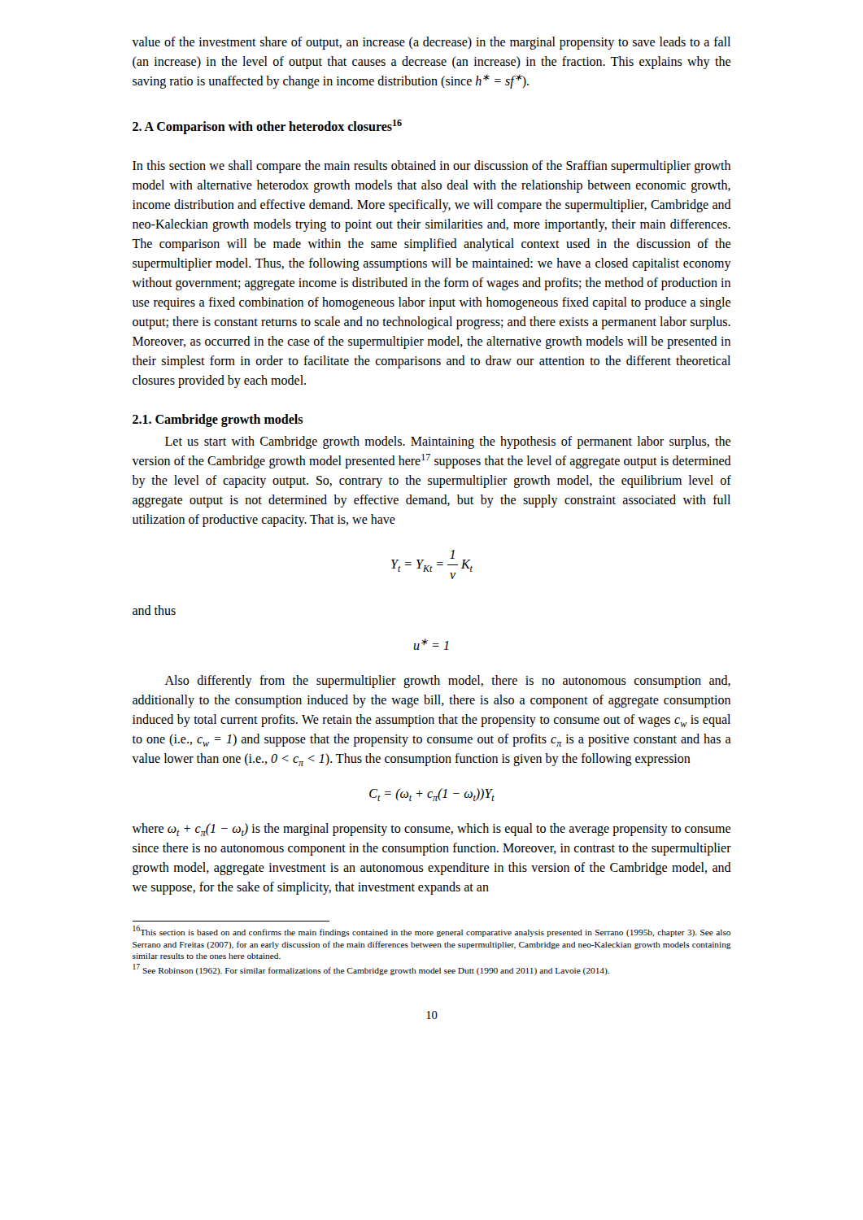value of the investment share of output, an increase (a decrease) in the marginal propensity to save leads to a fall (an increase) in the level of output that causes a decrease (an increase) in the fraction. This explains why the saving ratio is unaffected by change in income distribution (since h∗ = sf∗).
2. A Comparison with other heterodox closures16
In this section we shall compare the main results obtained in our discussion of the Sraffian supermultiplier growth model with alternative heterodox growth models that also deal with the relationship between economic growth, income distribution and effective demand. More specifically, we will compare the supermultiplier, Cambridge and neo-Kaleckian growth models trying to point out their similarities and, more importantly, their main differences. The comparison will be made within the same simplified analytical context used in the discussion of the supermultiplier model. Thus, the following assumptions will be maintained: we have a closed capitalist economy without government; aggregate income is distributed in the form of wages and profits; the method of production in use requires a fixed combination of homogeneous labor input with homogeneous fixed capital to produce a single output; there is constant returns to scale and no technological progress; and there exists a permanent labor surplus. Moreover, as occurred in the case of the supermultipier model, the alternative growth models will be presented in their simplest form in order to facilitate the comparisons and to draw our attention to the different theoretical closures provided by each model.
2.1. Cambridge growth models
Let us start with Cambridge growth models. Maintaining the hypothesis of permanent labor surplus, the version of the Cambridge growth model presented here17 supposes that the level of aggregate output is determined by the level of capacity output. So, contrary to the supermultiplier growth model, the equilibrium level of aggregate output is not determined by effective demand, but by the supply constraint associated with full utilization of productive capacity. That is, we have
Yt = YKt = 1 v Kt
and thus
u∗ = 1
Also differently from the supermultiplier growth model, there is no autonomous consumption and, additionally to the consumption induced by the wage bill, there is also a component of aggregate consumption induced by total current profits. We retain the assumption that the propensity to consume out of wages cw is equal to one (i.e., cw = 1) and suppose that the propensity to consume out of profits cπ is a positive constant and has a value lower than one (i.e., 0 < cπ < 1). Thus the consumption function is given by the following expression
Ct = (ωt + cπ(1 − ωt))Yt
where ωt + cπ(1 − ωt) is the marginal propensity to consume, which is equal to the average propensity to consume since there is no autonomous component in the consumption function. Moreover, in contrast to the supermultiplier growth model, aggregate investment is an autonomous expenditure in this version of the Cambridge model, and we suppose, for the sake of simplicity, that investment expands at an
16This section is based on and confirms the main findings contained in the more general comparative analysis presented in Serrano (1995b, chapter 3). See also Serrano and Freitas (2007), for an early discussion of the main differences between the supermultiplier, Cambridge and neo-Kaleckian growth models containing similar results to the ones here obtained.
17 See Robinson (1962). For similar formalizations of the Cambridge growth model see Dutt (1990 and 2011) and Lavoie (2014).
10